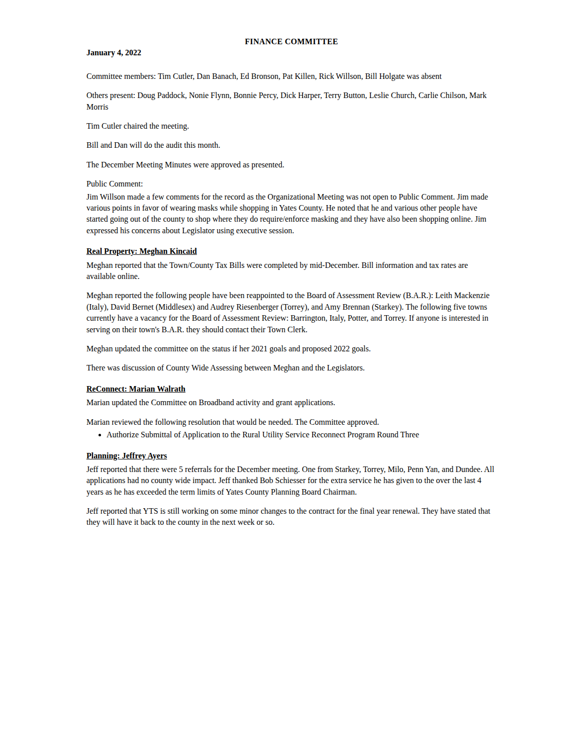FINANCE COMMITTEE
January 4, 2022
Committee members: Tim Cutler, Dan Banach, Ed Bronson, Pat Killen, Rick Willson, Bill Holgate was absent
Others present: Doug Paddock, Nonie Flynn, Bonnie Percy, Dick Harper, Terry Button, Leslie Church, Carlie Chilson, Mark Morris
Tim Cutler chaired the meeting.
Bill and Dan will do the audit this month.
The December Meeting Minutes were approved as presented.
Public Comment:
Jim Willson made a few comments for the record as the Organizational Meeting was not open to Public Comment. Jim made various points in favor of wearing masks while shopping in Yates County. He noted that he and various other people have started going out of the county to shop where they do require/enforce masking and they have also been shopping online. Jim expressed his concerns about Legislator using executive session.
Real Property: Meghan Kincaid
Meghan reported that the Town/County Tax Bills were completed by mid-December. Bill information and tax rates are available online.
Meghan reported the following people have been reappointed to the Board of Assessment Review (B.A.R.): Leith Mackenzie (Italy), David Bernet (Middlesex) and Audrey Riesenberger (Torrey), and Amy Brennan (Starkey). The following five towns currently have a vacancy for the Board of Assessment Review: Barrington, Italy, Potter, and Torrey. If anyone is interested in serving on their town's B.A.R. they should contact their Town Clerk.
Meghan updated the committee on the status if her 2021 goals and proposed 2022 goals.
There was discussion of County Wide Assessing between Meghan and the Legislators.
ReConnect: Marian Walrath
Marian updated the Committee on Broadband activity and grant applications.
Marian reviewed the following resolution that would be needed. The Committee approved.
Authorize Submittal of Application to the Rural Utility Service Reconnect Program Round Three
Planning: Jeffrey Ayers
Jeff reported that there were 5 referrals for the December meeting. One from Starkey, Torrey, Milo, Penn Yan, and Dundee. All applications had no county wide impact. Jeff thanked Bob Schiesser for the extra service he has given to the over the last 4 years as he has exceeded the term limits of Yates County Planning Board Chairman.
Jeff reported that YTS is still working on some minor changes to the contract for the final year renewal. They have stated that they will have it back to the county in the next week or so.